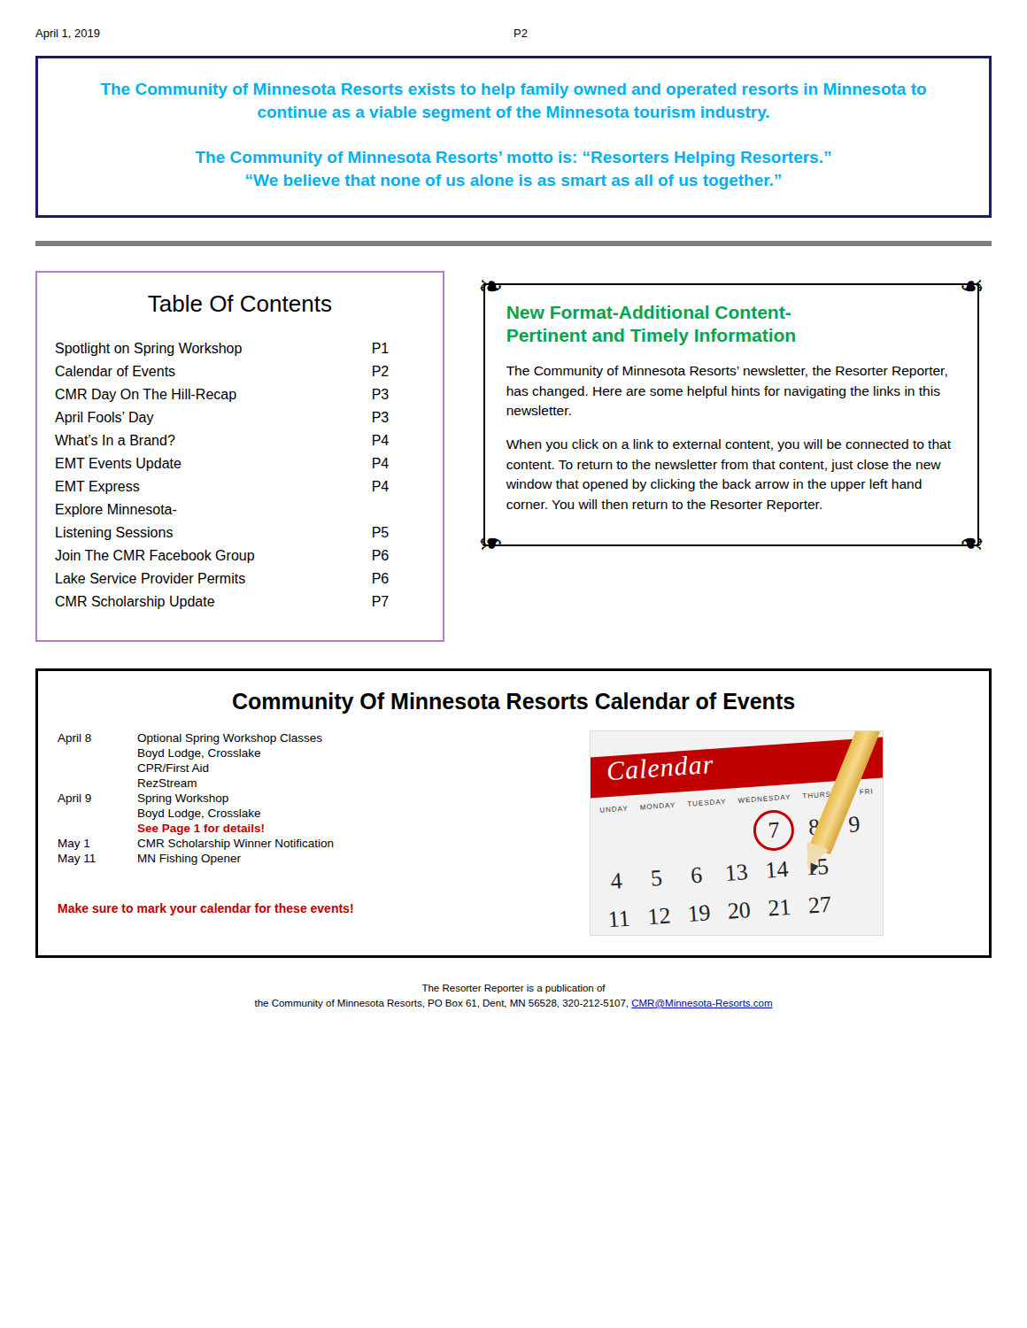April 1, 2019
P2
The Community of Minnesota Resorts exists to help family owned and operated resorts in Minnesota to continue as a viable segment of the Minnesota tourism industry.
The Community of Minnesota Resorts’ motto is: “Resorters Helping Resorters.”
“We believe that none of us alone is as smart as all of us together.”
Table Of Contents
| Spotlight on Spring Workshop | P1 |
| Calendar of Events | P2 |
| CMR Day On The Hill-Recap | P3 |
| April Fools’ Day | P3 |
| What’s In a Brand? | P4 |
| EMT Events Update | P4 |
| EMT Express | P4 |
| Explore Minnesota- | |
| Listening Sessions | P5 |
| Join The CMR Facebook Group | P6 |
| Lake Service Provider Permits | P6 |
| CMR Scholarship Update | P7 |
❧ ❧ ❧ ❧
New Format-Additional Content-
Pertinent and Timely Information
The Community of Minnesota Resorts’ newsletter, the Resorter Reporter, has changed. Here are some helpful hints for navigating the links in this newsletter.
When you click on a link to external content, you will be connected to that content. To return to the newsletter from that content, just close the new window that opened by clicking the back arrow in the upper left hand corner. You will then return to the Resorter Reporter.
Community Of Minnesota Resorts Calendar of Events
| April 8 | Optional Spring Workshop Classes |
| | Boyd Lodge, Crosslake |
| | CPR/First Aid |
| | RezStream |
| April 9 | Spring Workshop |
| | Boyd Lodge, Crosslake |
| | See Page 1 for details! |
| May 1 | CMR Scholarship Winner Notification |
| May 11 | MN Fishing Opener |
Make sure to mark your calendar for these events!
Calendar
UNDAY MONDAY TUESDAY WEDNESDAY THURSDAY FRI
789 456131415 111219202127
The Resorter Reporter is a publication of
the Community of Minnesota Resorts, PO Box 61, Dent, MN 56528, 320-212-5107, CMR@Minnesota-Resorts.com